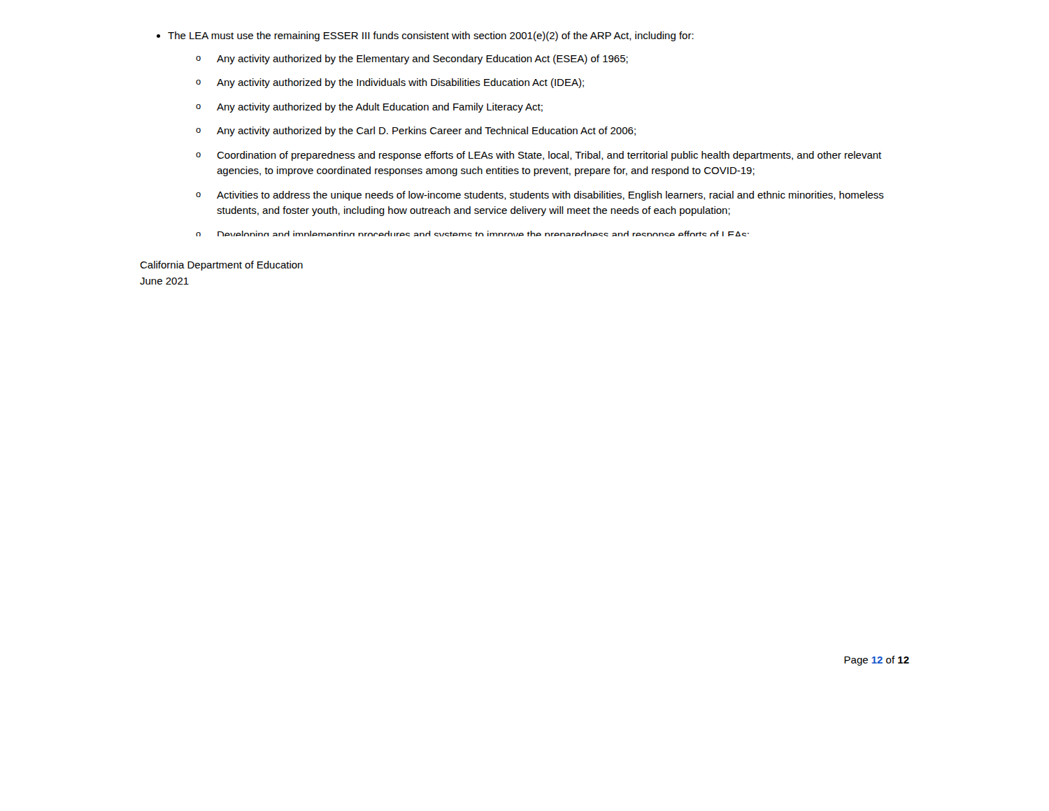The LEA must use the remaining ESSER III funds consistent with section 2001(e)(2) of the ARP Act, including for:
Any activity authorized by the Elementary and Secondary Education Act (ESEA) of 1965;
Any activity authorized by the Individuals with Disabilities Education Act (IDEA);
Any activity authorized by the Adult Education and Family Literacy Act;
Any activity authorized by the Carl D. Perkins Career and Technical Education Act of 2006;
Coordination of preparedness and response efforts of LEAs with State, local, Tribal, and territorial public health departments, and other relevant agencies, to improve coordinated responses among such entities to prevent, prepare for, and respond to COVID-19;
Activities to address the unique needs of low-income students, students with disabilities, English learners, racial and ethnic minorities, homeless students, and foster youth, including how outreach and service delivery will meet the needs of each population;
Developing and implementing procedures and systems to improve the preparedness and response efforts of LEAs;
California Department of Education
June 2021
Page 12 of 12